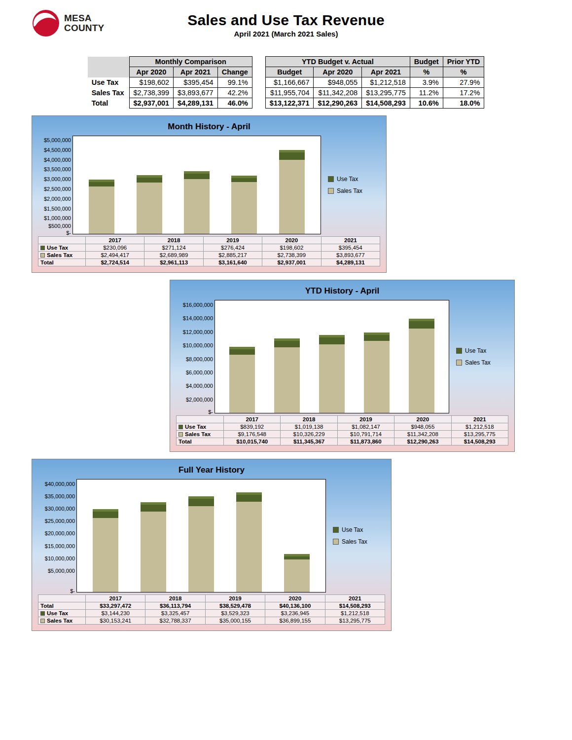MESA
COUNTY
Sales and Use Tax Revenue
April 2021 (March 2021 Sales)
| | Monthly Comparison |
| --- | --- |
| | Apr 2020 | Apr 2021 | Change |
| Use Tax | $198,602 | $395,454 | 99.1% |
| Sales Tax | $2,738,399 | $3,893,677 | 42.2% |
| Total | $2,937,001 | $4,289,131 | 46.0% |
| YTD Budget v. Actual | Budget | Prior YTD |
| --- | --- | --- |
| Budget | Apr 2020 | Apr 2021 | % | % |
| $1,166,667 | $948,055 | $1,212,518 | 3.9% | 27.9% |
| $11,955,704 | $11,342,208 | $13,295,775 | 11.2% | 17.2% |
| $13,122,371 | $12,290,263 | $14,508,293 | 10.6% | 18.0% |
Month History - April
$5,000,000 $4,500,000 $4,000,000 $3,500,000 $3,000,000 $2,500,000 $2,000,000 $1,500,000 $1,000,000 $500,000 $-
Use Tax
Sales Tax
| | 2017 | 2018 | 2019 | 2020 | 2021 |
| --- | --- | --- | --- | --- | --- |
| Use Tax | $230,096 | $271,124 | $276,424 | $198,602 | $395,454 |
| Sales Tax | $2,494,417 | $2,689,989 | $2,885,217 | $2,738,399 | $3,893,677 |
| Total | $2,724,514 | $2,961,113 | $3,161,640 | $2,937,001 | $4,289,131 |
YTD History - April
$16,000,000 $14,000,000 $12,000,000 $10,000,000 $8,000,000 $6,000,000 $4,000,000 $2,000,000 $-
Use Tax
Sales Tax
| | 2017 | 2018 | 2019 | 2020 | 2021 |
| --- | --- | --- | --- | --- | --- |
| Use Tax | $839,192 | $1,019,138 | $1,082,147 | $948,055 | $1,212,518 |
| Sales Tax | $9,176,548 | $10,326,229 | $10,791,714 | $11,342,208 | $13,295,775 |
| Total | $10,015,740 | $11,345,367 | $11,873,860 | $12,290,263 | $14,508,293 |
Full Year History
$40,000,000 $35,000,000 $30,000,000 $25,000,000 $20,000,000 $15,000,000 $10,000,000 $5,000,000 $-
Use Tax
Sales Tax
| | 2017 | 2018 | 2019 | 2020 | 2021 |
| --- | --- | --- | --- | --- | --- |
| Total | $33,297,472 | $36,113,794 | $38,529,478 | $40,136,100 | $14,508,293 |
| Use Tax | $3,144,230 | $3,325,457 | $3,529,323 | $3,236,945 | $1,212,518 |
| Sales Tax | $30,153,241 | $32,788,337 | $35,000,155 | $36,899,155 | $13,295,775 |